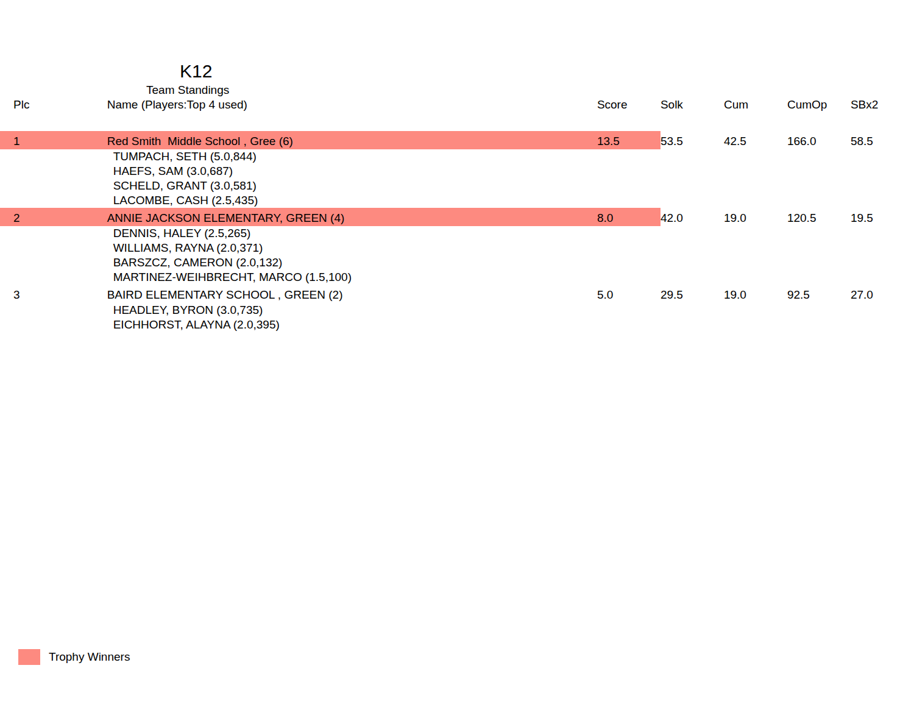K12
Team Standings
| Plc | Name (Players:Top 4 used) | Score | Solk | Cum | CumOp | SBx2 |
| --- | --- | --- | --- | --- | --- | --- |
| 1 | Red Smith Middle School , Gree (6) | 13.5 | 53.5 | 42.5 | 166.0 | 58.5 |
| | TUMPACH, SETH (5.0,844) | |
| | HAEFS, SAM (3.0,687) | |
| | SCHELD, GRANT (3.0,581) | |
| | LACOMBE, CASH (2.5,435) | |
| 2 | ANNIE JACKSON ELEMENTARY, GREEN (4) | 8.0 | 42.0 | 19.0 | 120.5 | 19.5 |
| | DENNIS, HALEY (2.5,265) | |
| | WILLIAMS, RAYNA (2.0,371) | |
| | BARSZCZ, CAMERON (2.0,132) | |
| | MARTINEZ-WEIHBRECHT, MARCO (1.5,100) | |
| 3 | BAIRD ELEMENTARY SCHOOL , GREEN (2) | 5.0 | 29.5 | 19.0 | 92.5 | 27.0 |
| | HEADLEY, BYRON (3.0,735) | |
| | EICHHORST, ALAYNA (2.0,395) | |
Trophy Winners